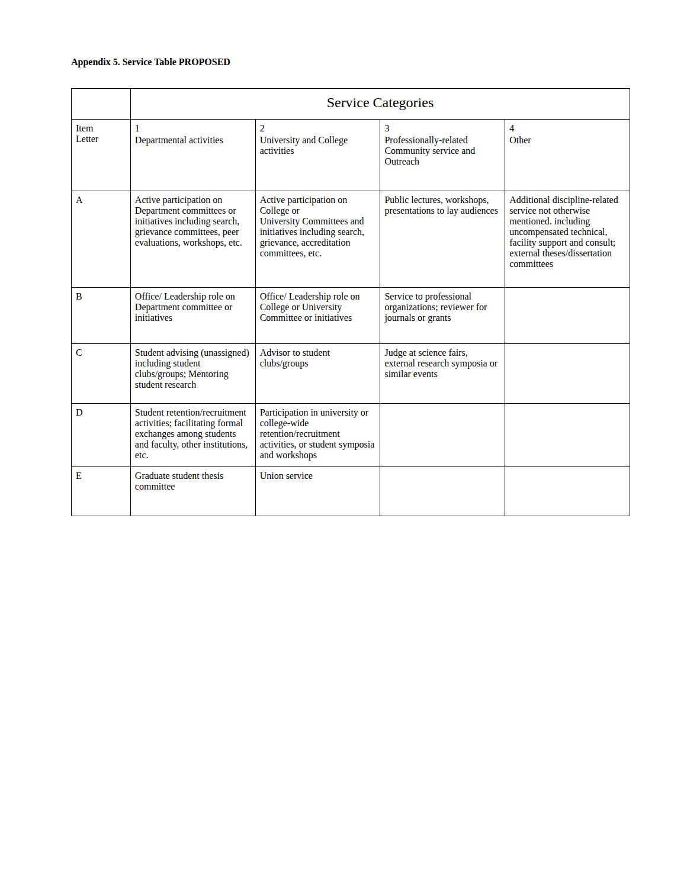Appendix 5. Service Table PROPOSED
| | Service Categories |
| Item Letter | 1 Departmental activities | 2 University and College activities | 3 Professionally-related Community service and Outreach | 4 Other |
| A | Active participation on Department committees or initiatives including search, grievance committees, peer evaluations, workshops, etc. | Active participation on College or University Committees and initiatives including search, grievance, accreditation committees, etc. | Public lectures, workshops, presentations to lay audiences | Additional discipline-related service not otherwise mentioned. including uncompensated technical, facility support and consult; external theses/dissertation committees |
| B | Office/ Leadership role on Department committee or initiatives | Office/ Leadership role on College or University Committee or initiatives | Service to professional organizations; reviewer for journals or grants | |
| C | Student advising (unassigned) including student clubs/groups; Mentoring student research | Advisor to student clubs/groups | Judge at science fairs, external research symposia or similar events | |
| D | Student retention/recruitment activities; facilitating formal exchanges among students and faculty, other institutions, etc. | Participation in university or college-wide retention/recruitment activities, or student symposia and workshops | | |
| E | Graduate student thesis committee | Union service | | |